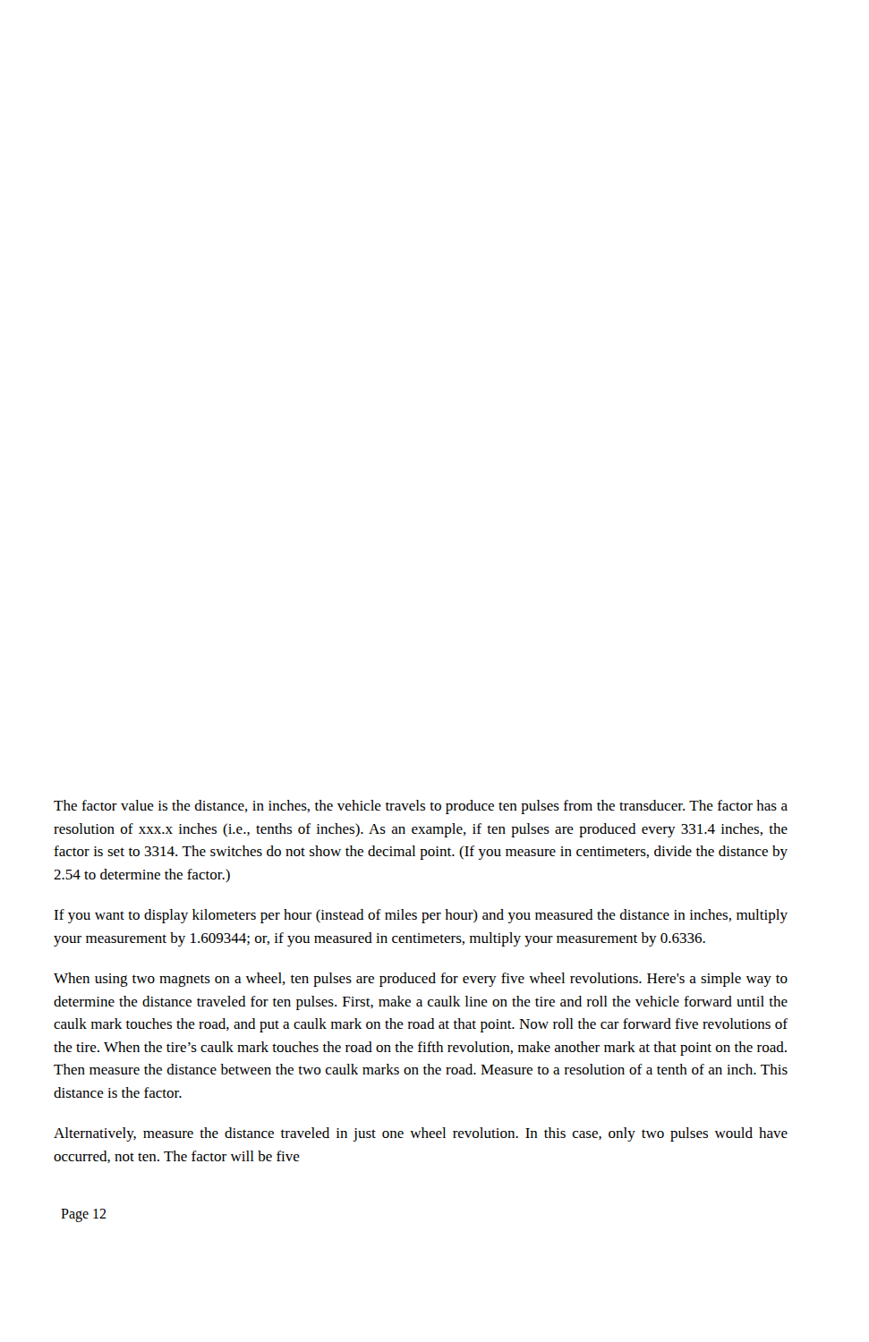The factor value is the distance, in inches, the vehicle travels to produce ten pulses from the transducer. The factor has a resolution of xxx.x inches (i.e., tenths of inches). As an example, if ten pulses are produced every 331.4 inches, the factor is set to 3314. The switches do not show the decimal point. (If you measure in centimeters, divide the distance by 2.54 to determine the factor.)
If you want to display kilometers per hour (instead of miles per hour) and you measured the distance in inches, multiply your measurement by 1.609344; or, if you measured in centimeters, multiply your measurement by 0.6336.
When using two magnets on a wheel, ten pulses are produced for every five wheel revolutions. Here's a simple way to determine the distance traveled for ten pulses. First, make a caulk line on the tire and roll the vehicle forward until the caulk mark touches the road, and put a caulk mark on the road at that point. Now roll the car forward five revolutions of the tire. When the tire’s caulk mark touches the road on the fifth revolution, make another mark at that point on the road. Then measure the distance between the two caulk marks on the road. Measure to a resolution of a tenth of an inch. This distance is the factor.
Alternatively, measure the distance traveled in just one wheel revolution. In this case, only two pulses would have occurred, not ten. The factor will be five
Page 12